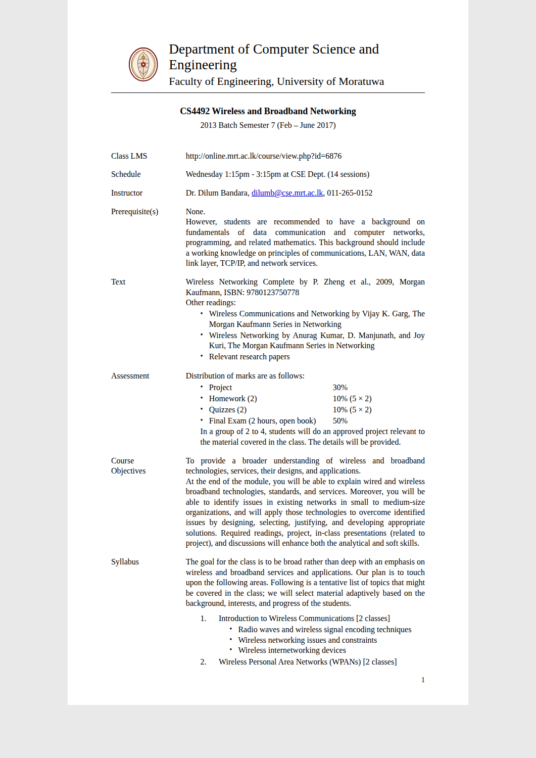University of Moratuwa crest
Department of Computer Science and Engineering
Faculty of Engineering, University of Moratuwa
CS4492 Wireless and Broadband Networking
2013 Batch Semester 7 (Feb – June 2017)
| Class LMS | http://online.mrt.ac.lk/course/view.php?id=6876 |
| Schedule | Wednesday 1:15pm - 3:15pm at CSE Dept. (14 sessions) |
| Instructor | Dr. Dilum Bandara, dilumb@cse.mrt.ac.lk , 011-265-0152 |
| Prerequisite(s) | None. However, students are recommended to have a background on fundamentals of data communication and computer networks, programming, and related mathematics. This background should include a working knowledge on principles of communications, LAN, WAN, data link layer, TCP/IP, and network services. |
| Text | Wireless Networking Complete by P. Zheng et al., 2009, Morgan Kaufmann, ISBN: 9780123750778 Other readings: Wireless Communications and Networking by Vijay K. Garg, The Morgan Kaufmann Series in Networking Wireless Networking by Anurag Kumar, D. Manjunath, and Joy Kuri, The Morgan Kaufmann Series in Networking Relevant research papers |
| Assessment | Distribution of marks are as follows: Project 30% Homework (2) 10% (5 × 2) Quizzes (2) 10% (5 × 2) Final Exam (2 hours, open book) 50% In a group of 2 to 4, students will do an approved project relevant to the material covered in the class. The details will be provided. |
| Course Objectives | To provide a broader understanding of wireless and broadband technologies, services, their designs, and applications. At the end of the module, you will be able to explain wired and wireless broadband technologies, standards, and services. Moreover, you will be able to identify issues in existing networks in small to medium-size organizations, and will apply those technologies to overcome identified issues by designing, selecting, justifying, and developing appropriate solutions. Required readings, project, in-class presentations (related to project), and discussions will enhance both the analytical and soft skills. |
| Syllabus | The goal for the class is to be broad rather than deep with an emphasis on wireless and broadband services and applications. Our plan is to touch upon the following areas. Following is a tentative list of topics that might be covered in the class; we will select material adaptively based on the background, interests, and progress of the students. Introduction to Wireless Communications [2 classes] Radio waves and wireless signal encoding techniques Wireless networking issues and constraints Wireless internetworking devices Wireless Personal Area Networks (WPANs) [2 classes] |
1